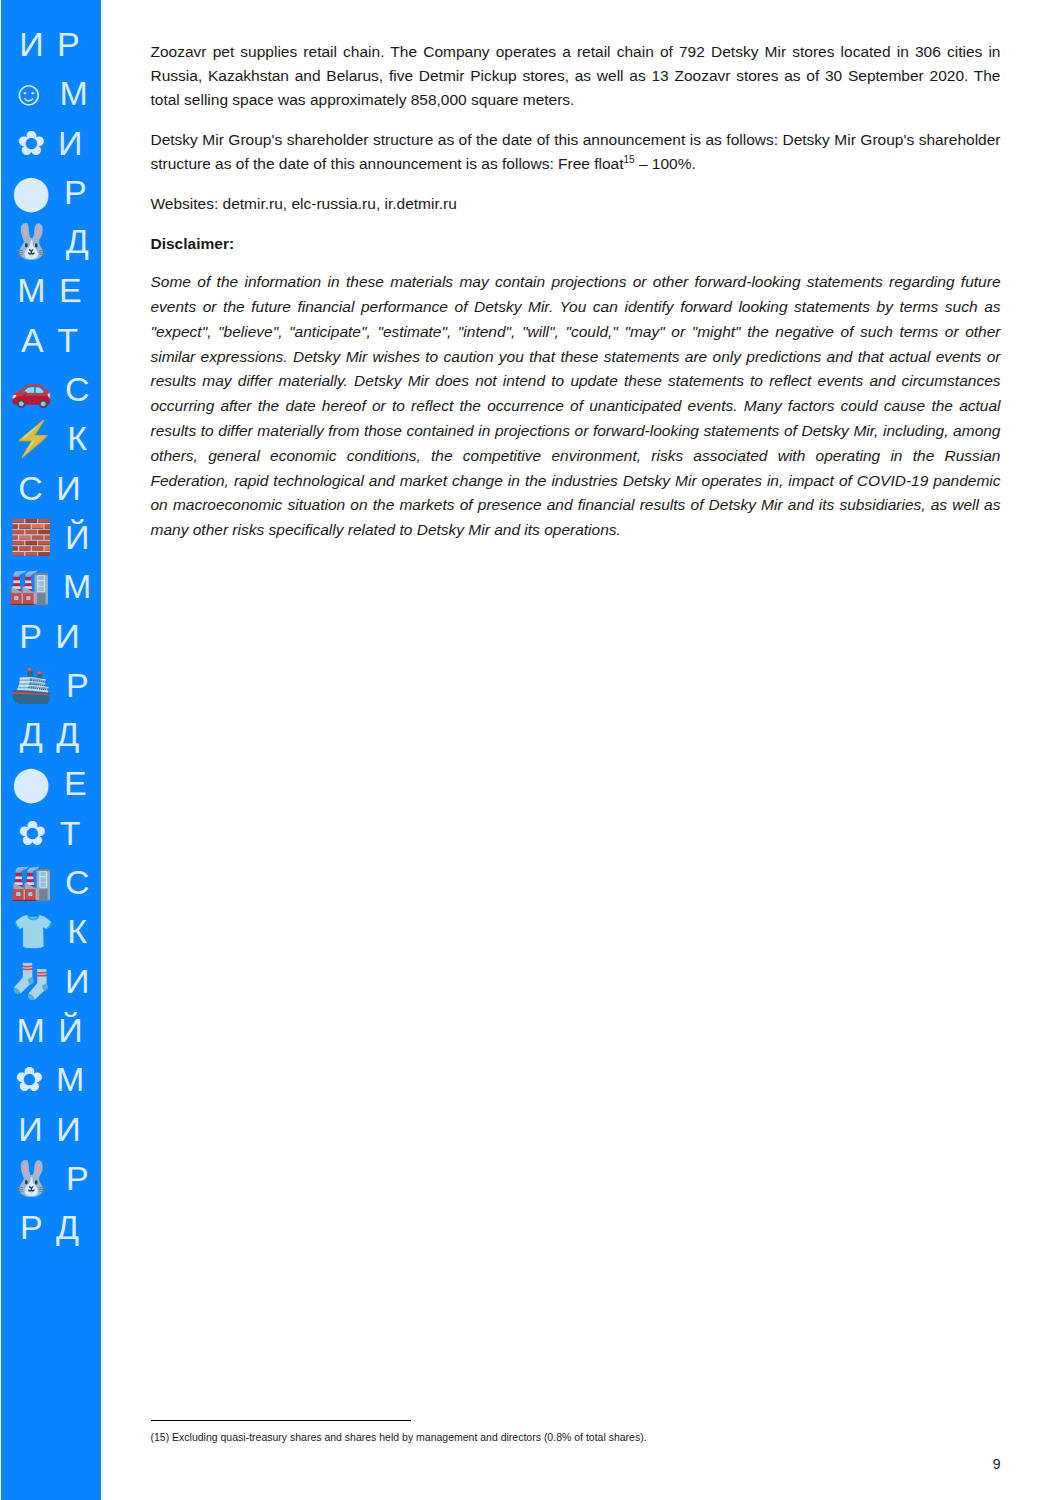И Р
☺ М
✿ И
⬤ Р
🐰 Д
М Е
А Т
🚗 С
⚡ К
С И
🧱 Й
🏭 М
Р И
🚢 Р
Д Д
⬤ Е
✿ Т
🏭 С
👕 К
🧦 И
М Й
✿ М
И И
🐰 Р
Р Д
Zoozavr pet supplies retail chain. The Company operates a retail chain of 792 Detsky Mir stores located in 306 cities in Russia, Kazakhstan and Belarus, five Detmir Pickup stores, as well as 13 Zoozavr stores as of 30 September 2020. The total selling space was approximately 858,000 square meters.
Detsky Mir Group's shareholder structure as of the date of this announcement is as follows: Detsky Mir Group's shareholder structure as of the date of this announcement is as follows: Free float15 – 100%.
Websites: detmir.ru, elc-russia.ru, ir.detmir.ru
Disclaimer:
Some of the information in these materials may contain projections or other forward-looking statements regarding future events or the future financial performance of Detsky Mir. You can identify forward looking statements by terms such as "expect", "believe", "anticipate", "estimate", "intend", "will", "could," "may" or "might" the negative of such terms or other similar expressions. Detsky Mir wishes to caution you that these statements are only predictions and that actual events or results may differ materially. Detsky Mir does not intend to update these statements to reflect events and circumstances occurring after the date hereof or to reflect the occurrence of unanticipated events. Many factors could cause the actual results to differ materially from those contained in projections or forward-looking statements of Detsky Mir, including, among others, general economic conditions, the competitive environment, risks associated with operating in the Russian Federation, rapid technological and market change in the industries Detsky Mir operates in, impact of COVID-19 pandemic on macroeconomic situation on the markets of presence and financial results of Detsky Mir and its subsidiaries, as well as many other risks specifically related to Detsky Mir and its operations.
(15) Excluding quasi-treasury shares and shares held by management and directors (0.8% of total shares).
9